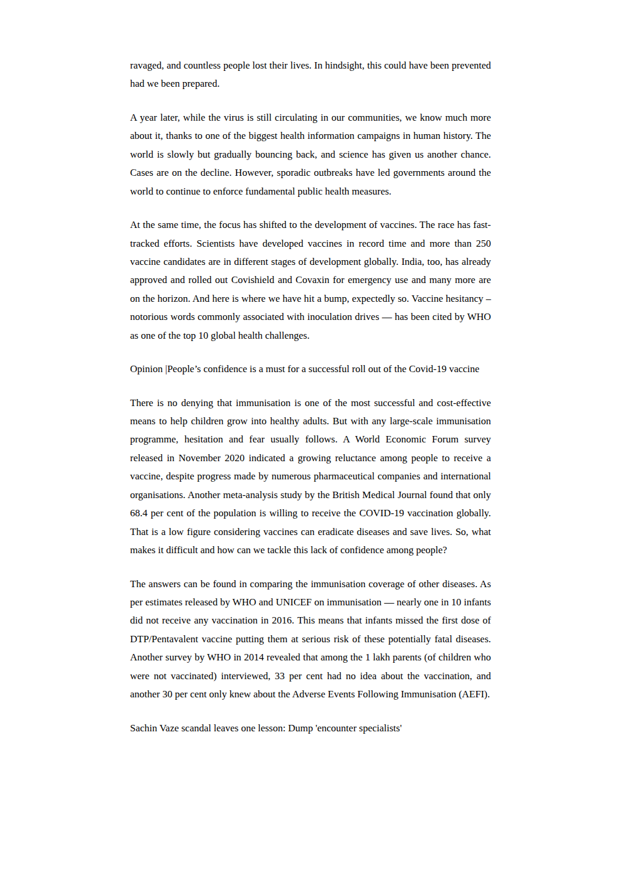ravaged, and countless people lost their lives. In hindsight, this could have been prevented had we been prepared.
A year later, while the virus is still circulating in our communities, we know much more about it, thanks to one of the biggest health information campaigns in human history. The world is slowly but gradually bouncing back, and science has given us another chance. Cases are on the decline. However, sporadic outbreaks have led governments around the world to continue to enforce fundamental public health measures.
At the same time, the focus has shifted to the development of vaccines. The race has fast-tracked efforts. Scientists have developed vaccines in record time and more than 250 vaccine candidates are in different stages of development globally. India, too, has already approved and rolled out Covishield and Covaxin for emergency use and many more are on the horizon. And here is where we have hit a bump, expectedly so. Vaccine hesitancy – notorious words commonly associated with inoculation drives — has been cited by WHO as one of the top 10 global health challenges.
Opinion |People’s confidence is a must for a successful roll out of the Covid-19 vaccine
There is no denying that immunisation is one of the most successful and cost-effective means to help children grow into healthy adults. But with any large-scale immunisation programme, hesitation and fear usually follows. A World Economic Forum survey released in November 2020 indicated a growing reluctance among people to receive a vaccine, despite progress made by numerous pharmaceutical companies and international organisations. Another meta-analysis study by the British Medical Journal found that only 68.4 per cent of the population is willing to receive the COVID-19 vaccination globally. That is a low figure considering vaccines can eradicate diseases and save lives. So, what makes it difficult and how can we tackle this lack of confidence among people?
The answers can be found in comparing the immunisation coverage of other diseases. As per estimates released by WHO and UNICEF on immunisation — nearly one in 10 infants did not receive any vaccination in 2016. This means that infants missed the first dose of DTP/Pentavalent vaccine putting them at serious risk of these potentially fatal diseases. Another survey by WHO in 2014 revealed that among the 1 lakh parents (of children who were not vaccinated) interviewed, 33 per cent had no idea about the vaccination, and another 30 per cent only knew about the Adverse Events Following Immunisation (AEFI).
Sachin Vaze scandal leaves one lesson: Dump 'encounter specialists'